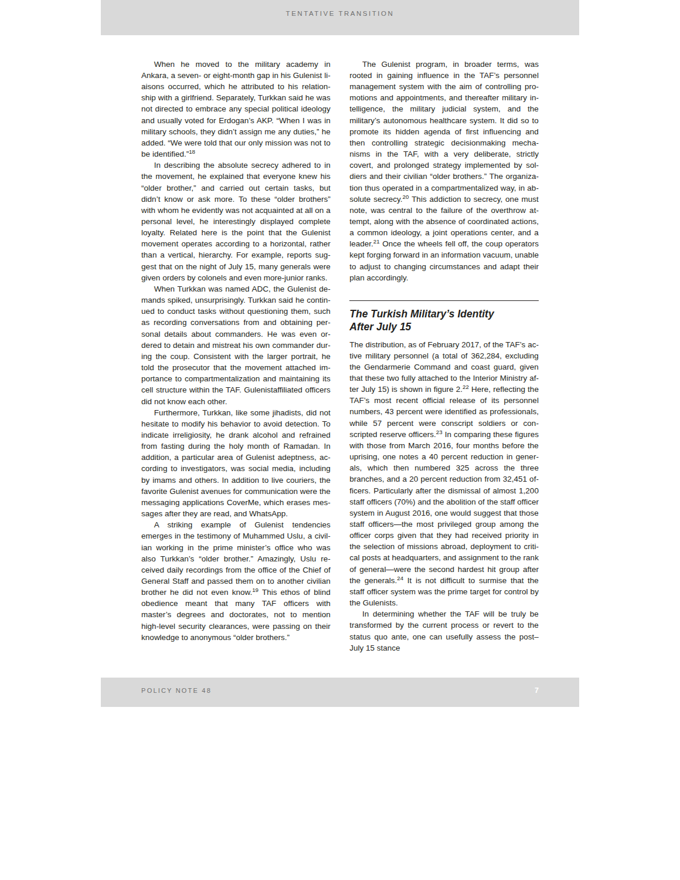Tentative Transition
When he moved to the military academy in Ankara, a seven- or eight-month gap in his Gulenist liaisons occurred, which he attributed to his relationship with a girlfriend. Separately, Turkkan said he was not directed to embrace any special political ideology and usually voted for Erdogan’s AKP. “When I was in military schools, they didn’t assign me any duties,” he added. “We were told that our only mission was not to be identified.”18
In describing the absolute secrecy adhered to in the movement, he explained that everyone knew his “older brother,” and carried out certain tasks, but didn’t know or ask more. To these “older brothers” with whom he evidently was not acquainted at all on a personal level, he interestingly displayed complete loyalty. Related here is the point that the Gulenist movement operates according to a horizontal, rather than a vertical, hierarchy. For example, reports suggest that on the night of July 15, many generals were given orders by colonels and even more-junior ranks.
When Turkkan was named ADC, the Gulenist demands spiked, unsurprisingly. Turkkan said he continued to conduct tasks without questioning them, such as recording conversations from and obtaining personal details about commanders. He was even ordered to detain and mistreat his own commander during the coup. Consistent with the larger portrait, he told the prosecutor that the movement attached importance to compartmentalization and maintaining its cell structure within the TAF. Gulenistaffiliated officers did not know each other.
Furthermore, Turkkan, like some jihadists, did not hesitate to modify his behavior to avoid detection. To indicate irreligiosity, he drank alcohol and refrained from fasting during the holy month of Ramadan. In addition, a particular area of Gulenist adeptness, according to investigators, was social media, including by imams and others. In addition to live couriers, the favorite Gulenist avenues for communication were the messaging applications CoverMe, which erases messages after they are read, and WhatsApp.
A striking example of Gulenist tendencies emerges in the testimony of Muhammed Uslu, a civilian working in the prime minister’s office who was also Turkkan’s “older brother.” Amazingly, Uslu received daily recordings from the office of the Chief of General Staff and passed them on to another civilian brother he did not even know.19 This ethos of blind obedience meant that many TAF officers with master’s degrees and doctorates, not to mention high-level security clearances, were passing on their knowledge to anonymous “older brothers.”
The Gulenist program, in broader terms, was rooted in gaining influence in the TAF’s personnel management system with the aim of controlling promotions and appointments, and thereafter military intelligence, the military judicial system, and the military’s autonomous healthcare system. It did so to promote its hidden agenda of first influencing and then controlling strategic decisionmaking mechanisms in the TAF, with a very deliberate, strictly covert, and prolonged strategy implemented by soldiers and their civilian “older brothers.” The organization thus operated in a compartmentalized way, in absolute secrecy.20 This addiction to secrecy, one must note, was central to the failure of the overthrow attempt, along with the absence of coordinated actions, a common ideology, a joint operations center, and a leader.21 Once the wheels fell off, the coup operators kept forging forward in an information vacuum, unable to adjust to changing circumstances and adapt their plan accordingly.
The Turkish Military’s Identity
After July 15
The distribution, as of February 2017, of the TAF’s active military personnel (a total of 362,284, excluding the Gendarmerie Command and coast guard, given that these two fully attached to the Interior Ministry after July 15) is shown in figure 2.22 Here, reflecting the TAF’s most recent official release of its personnel numbers, 43 percent were identified as professionals, while 57 percent were conscript soldiers or conscripted reserve officers.23 In comparing these figures with those from March 2016, four months before the uprising, one notes a 40 percent reduction in generals, which then numbered 325 across the three branches, and a 20 percent reduction from 32,451 officers. Particularly after the dismissal of almost 1,200 staff officers (70%) and the abolition of the staff officer system in August 2016, one would suggest that those staff officers—the most privileged group among the officer corps given that they had received priority in the selection of missions abroad, deployment to critical posts at headquarters, and assignment to the rank of general—were the second hardest hit group after the generals.24 It is not difficult to surmise that the staff officer system was the prime target for control by the Gulenists.
In determining whether the TAF will be truly be transformed by the current process or revert to the status quo ante, one can usefully assess the post–July 15 stance
Policy Note 48
7